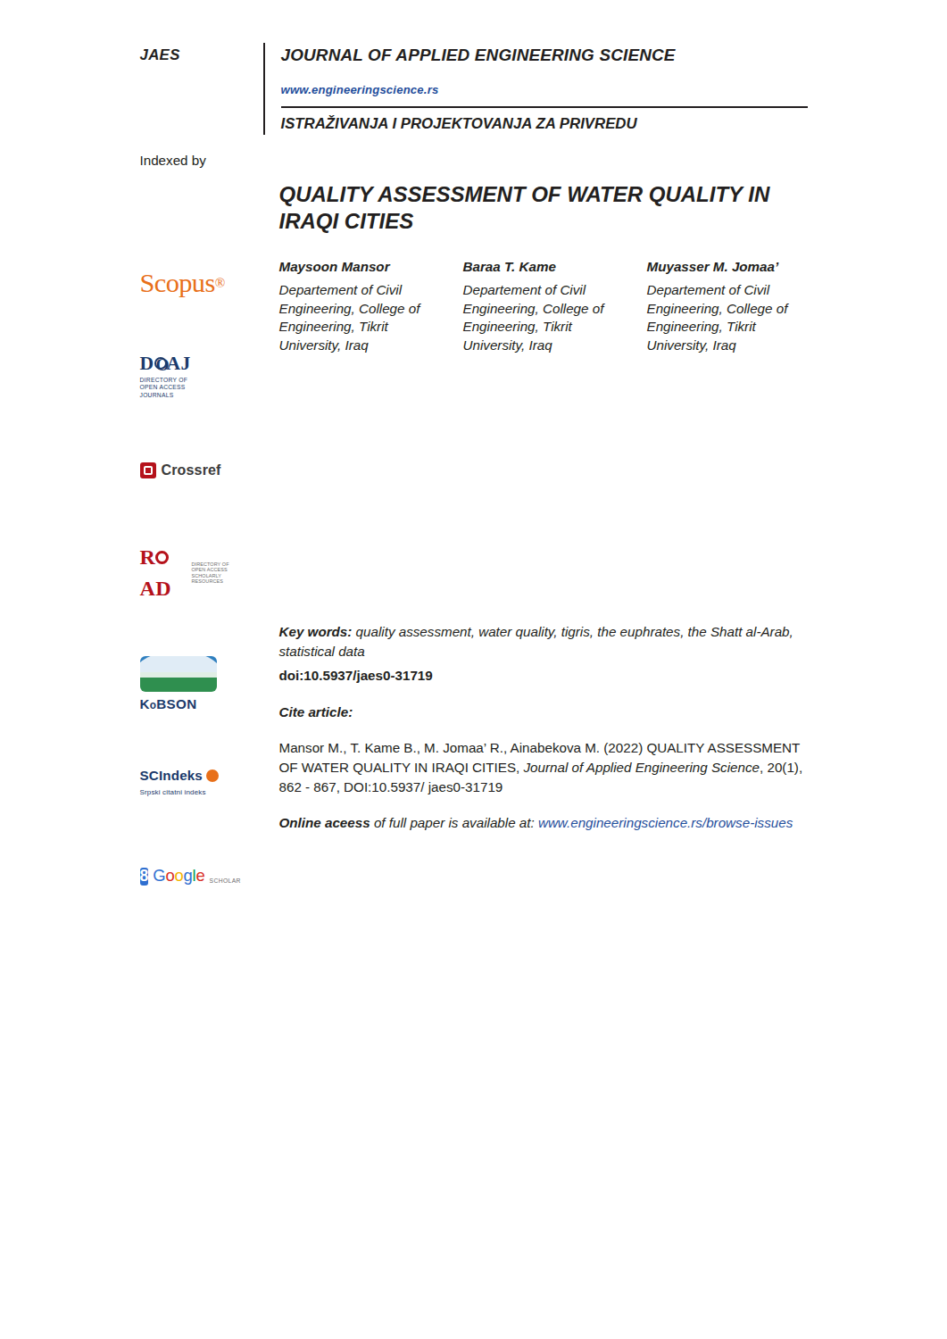JAES
JOURNAL OF APPLIED ENGINEERING SCIENCE www.engineeringscience.rs
ISTRAŽIVANJA I PROJEKTOVANJA ZA PRIVREDU
Indexed by
QUALITY ASSESSMENT OF WATER QUALITY IN IRAQI CITIES
Scopus®
DOAJ
Directory of
Open Access
Journals
Crossref
R AD Directory of Open Access Scholarly Resources
Ko BSON
SCIndeks
Srpski citatni indeks
8 Google Scholar
Maysoon Mansor Departement of Civil Engineering, College of Engineering, Tikrit University, Iraq
Baraa T. Kame Departement of Civil Engineering, College of Engineering, Tikrit University, Iraq
Muyasser M. Jomaa’ Departement of Civil Engineering, College of Engineering, Tikrit University, Iraq
Key words: quality assessment, water quality, tigris, the euphrates, the Shatt al-Arab, statistical data
doi:10.5937/jaes0-31719
Cite article:
Mansor M., T. Kame B., M. Jomaa’ R., Ainabekova M. (2022) QUALITY ASSESSMENT OF WATER QUALITY IN IRAQI CITIES, Journal of Applied Engineering Science, 20(1), 862 - 867, DOI:10.5937/ jaes0-31719
Online aceess of full paper is available at: www.engineeringscience.rs/browse-issues